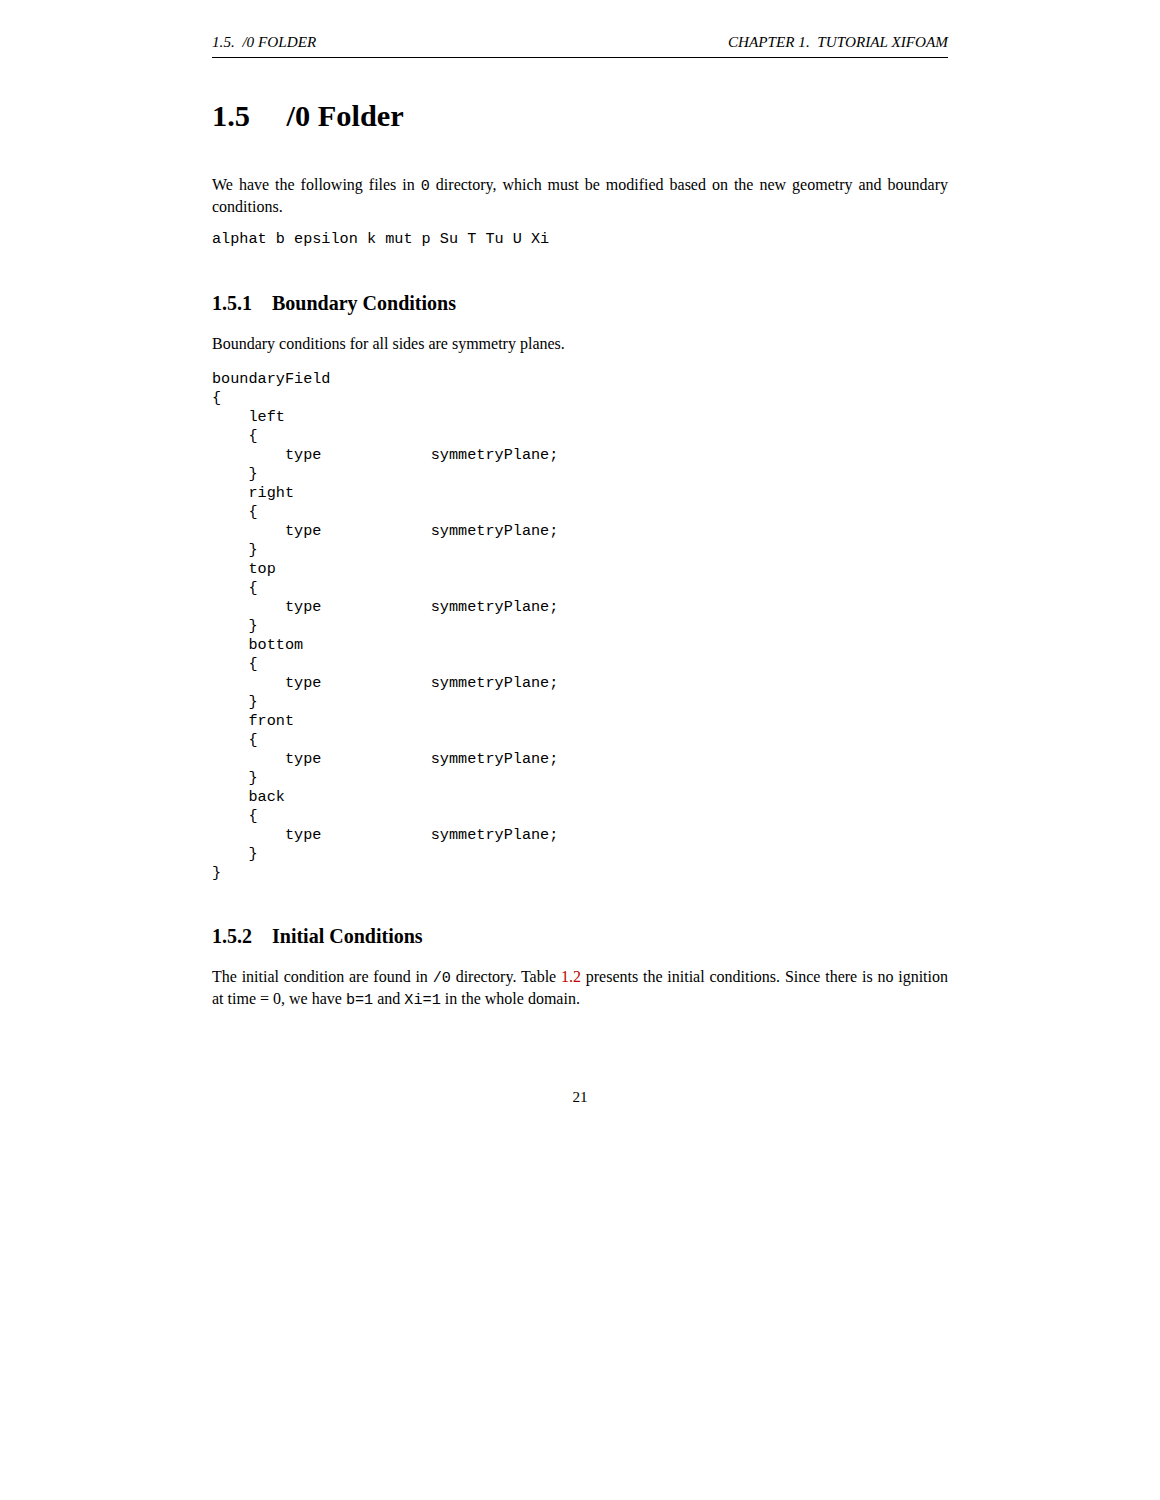1.5. /0 FOLDER CHAPTER 1. TUTORIAL XIFOAM
1.5/0 Folder
We have the following files in 0 directory, which must be modified based on the new geometry and boundary conditions.
alphat b epsilon k mut p Su T Tu U Xi
1.5.1 Boundary Conditions
Boundary conditions for all sides are symmetry planes.
boundaryField
{
    left
    {
        type            symmetryPlane;
    }
    right
    {
        type            symmetryPlane;
    }
    top
    {
        type            symmetryPlane;
    }
    bottom
    {
        type            symmetryPlane;
    }
    front
    {
        type            symmetryPlane;
    }
    back
    {
        type            symmetryPlane;
    }
}
1.5.2 Initial Conditions
The initial condition are found in /0 directory. Table 1.2 presents the initial conditions. Since there is no ignition at time = 0, we have b=1 and Xi=1 in the whole domain.
21